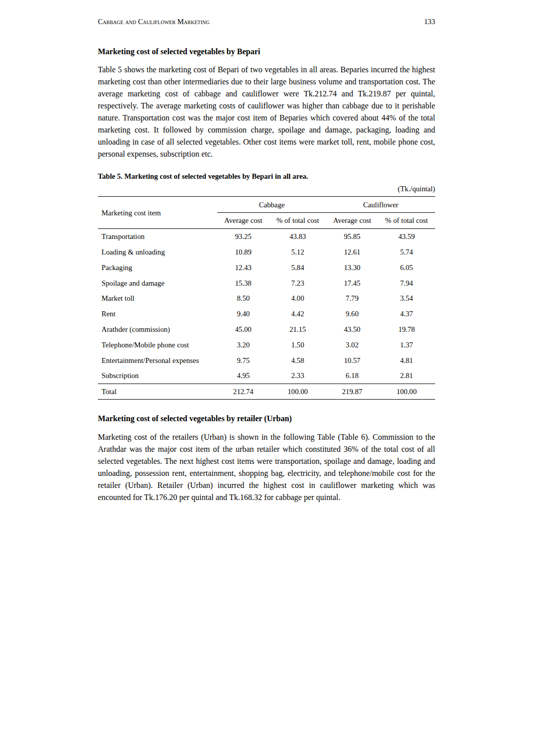Cabbage and Cauliflower Marketing 133
Marketing cost of selected vegetables by Bepari
Table 5 shows the marketing cost of Bepari of two vegetables in all areas. Beparies incurred the highest marketing cost than other intermediaries due to their large business volume and transportation cost. The average marketing cost of cabbage and cauliflower were Tk.212.74 and Tk.219.87 per quintal, respectively. The average marketing costs of cauliflower was higher than cabbage due to it perishable nature. Transportation cost was the major cost item of Beparies which covered about 44% of the total marketing cost. It followed by commission charge, spoilage and damage, packaging, loading and unloading in case of all selected vegetables. Other cost items were market toll, rent, mobile phone cost, personal expenses, subscription etc.
Table 5. Marketing cost of selected vegetables by Bepari in all area.
(Tk./quintal)
| Marketing cost item | Cabbage | Cauliflower |
| --- | --- | --- |
| Average cost | % of total cost | Average cost | % of total cost |
| Transportation | 93.25 | 43.83 | 95.85 | 43.59 |
| Loading & unloading | 10.89 | 5.12 | 12.61 | 5.74 |
| Packaging | 12.43 | 5.84 | 13.30 | 6.05 |
| Spoilage and damage | 15.38 | 7.23 | 17.45 | 7.94 |
| Market toll | 8.50 | 4.00 | 7.79 | 3.54 |
| Rent | 9.40 | 4.42 | 9.60 | 4.37 |
| Arathder (commission) | 45.00 | 21.15 | 43.50 | 19.78 |
| Telephone/Mobile phone cost | 3.20 | 1.50 | 3.02 | 1.37 |
| Entertainment/Personal expenses | 9.75 | 4.58 | 10.57 | 4.81 |
| Subscription | 4.95 | 2.33 | 6.18 | 2.81 |
| Total | 212.74 | 100.00 | 219.87 | 100.00 |
Marketing cost of selected vegetables by retailer (Urban)
Marketing cost of the retailers (Urban) is shown in the following Table (Table 6). Commission to the Arathdar was the major cost item of the urban retailer which constituted 36% of the total cost of all selected vegetables. The next highest cost items were transportation, spoilage and damage, loading and unloading, possession rent, entertainment, shopping bag, electricity, and telephone/mobile cost for the retailer (Urban). Retailer (Urban) incurred the highest cost in cauliflower marketing which was encounted for Tk.176.20 per quintal and Tk.168.32 for cabbage per quintal.